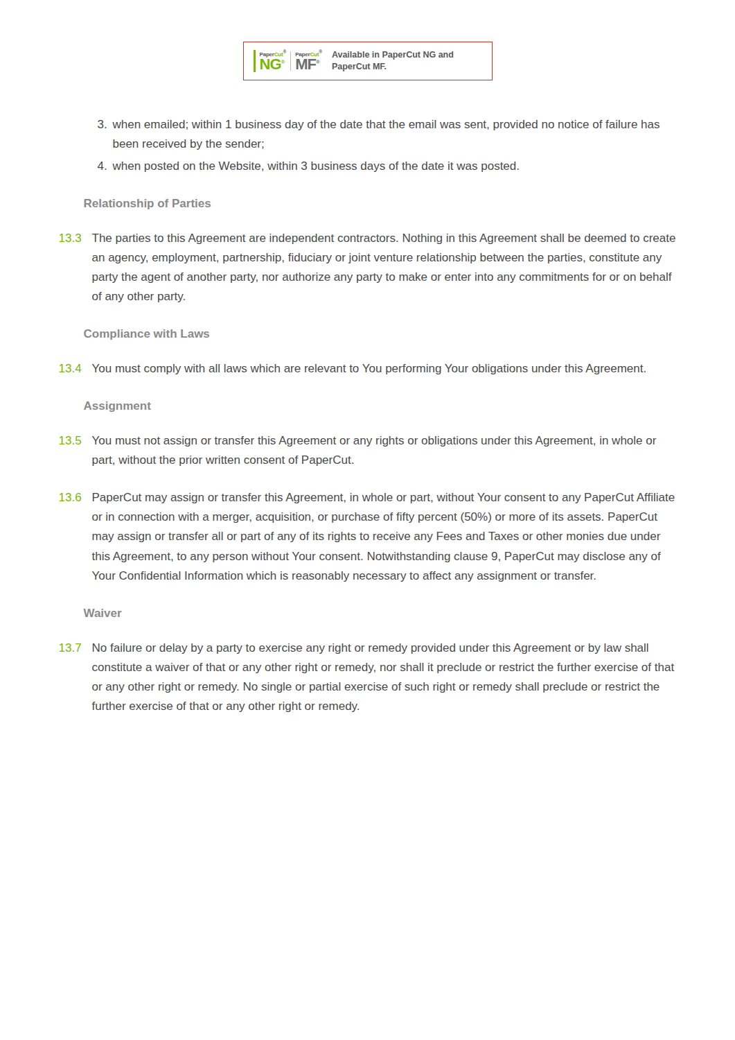PaperCut®
NG®
PaperCut®
MF®
Available in PaperCut NG and
PaperCut MF.
3. when emailed; within 1 business day of the date that the email was sent, provided no notice of failure has been received by the sender;
4. when posted on the Website, within 3 business days of the date it was posted.
Relationship of Parties
13.3
The parties to this Agreement are independent contractors. Nothing in this Agreement shall be deemed to create an agency, employment, partnership, fiduciary or joint venture relationship between the parties, constitute any party the agent of another party, nor authorize any party to make or enter into any commitments for or on behalf of any other party.
Compliance with Laws
13.4
You must comply with all laws which are relevant to You performing Your obligations under this Agreement.
Assignment
13.5
You must not assign or transfer this Agreement or any rights or obligations under this Agreement, in whole or part, without the prior written consent of PaperCut.
13.6
PaperCut may assign or transfer this Agreement, in whole or part, without Your consent to any PaperCut Affiliate or in connection with a merger, acquisition, or purchase of fifty percent (50%) or more of its assets. PaperCut may assign or transfer all or part of any of its rights to receive any Fees and Taxes or other monies due under this Agreement, to any person without Your consent. Notwithstanding clause 9, PaperCut may disclose any of Your Confidential Information which is reasonably necessary to affect any assignment or transfer.
Waiver
13.7
No failure or delay by a party to exercise any right or remedy provided under this Agreement or by law shall constitute a waiver of that or any other right or remedy, nor shall it preclude or restrict the further exercise of that or any other right or remedy. No single or partial exercise of such right or remedy shall preclude or restrict the further exercise of that or any other right or remedy.